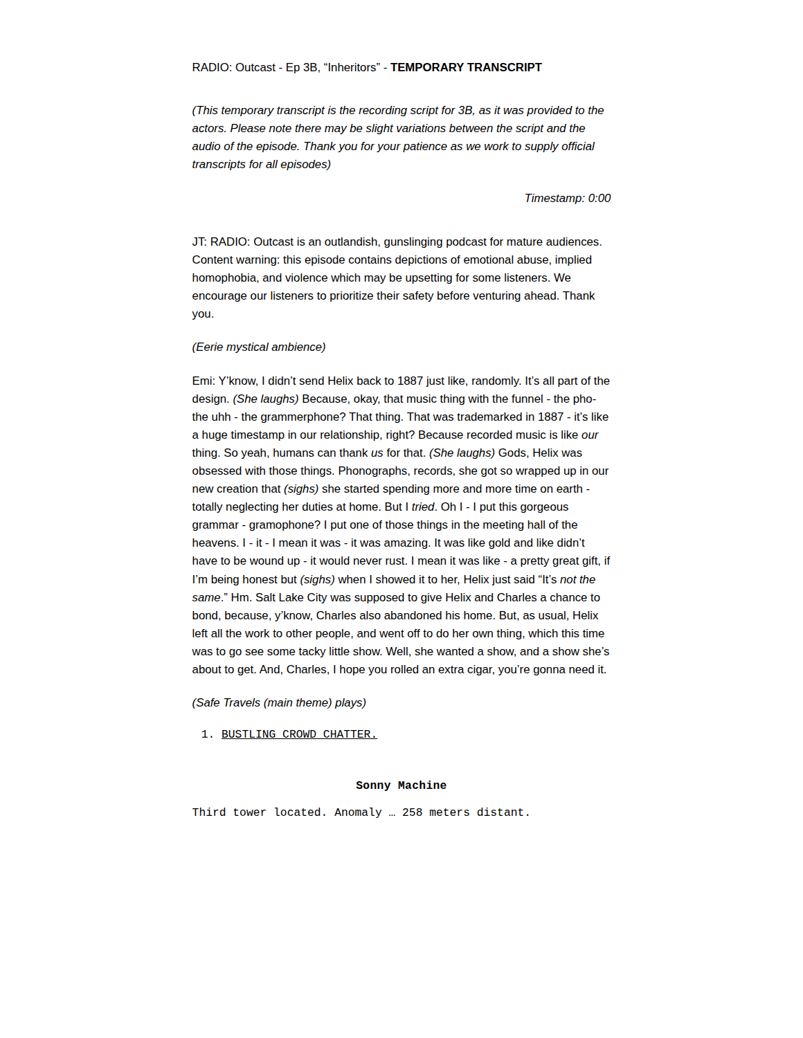RADIO: Outcast - Ep 3B, “Inheritors” - TEMPORARY TRANSCRIPT
(This temporary transcript is the recording script for 3B, as it was provided to the actors. Please note there may be slight variations between the script and the audio of the episode. Thank you for your patience as we work to supply official transcripts for all episodes)
Timestamp: 0:00
JT: RADIO: Outcast is an outlandish, gunslinging podcast for mature audiences. Content warning: this episode contains depictions of emotional abuse, implied homophobia, and violence which may be upsetting for some listeners. We encourage our listeners to prioritize their safety before venturing ahead. Thank you.
(Eerie mystical ambience)
Emi: Y’know, I didn’t send Helix back to 1887 just like, randomly. It’s all part of the design. (She laughs) Because, okay, that music thing with the funnel - the pho- the uhh - the grammerphone? That thing. That was trademarked in 1887 - it’s like a huge timestamp in our relationship, right? Because recorded music is like our thing. So yeah, humans can thank us for that. (She laughs) Gods, Helix was obsessed with those things. Phonographs, records, she got so wrapped up in our new creation that (sighs) she started spending more and more time on earth - totally neglecting her duties at home. But I tried. Oh I - I put this gorgeous grammar - gramophone? I put one of those things in the meeting hall of the heavens. I - it - I mean it was - it was amazing. It was like gold and like didn’t have to be wound up - it would never rust. I mean it was like - a pretty great gift, if I’m being honest but (sighs) when I showed it to her, Helix just said “It’s not the same.” Hm. Salt Lake City was supposed to give Helix and Charles a chance to bond, because, y’know, Charles also abandoned his home. But, as usual, Helix left all the work to other people, and went off to do her own thing, which this time was to go see some tacky little show. Well, she wanted a show, and a show she’s about to get. And, Charles, I hope you rolled an extra cigar, you’re gonna need it.
(Safe Travels (main theme) plays)
BUSTLING CROWD CHATTER.
Sonny Machine
Third tower located. Anomaly … 258 meters distant.